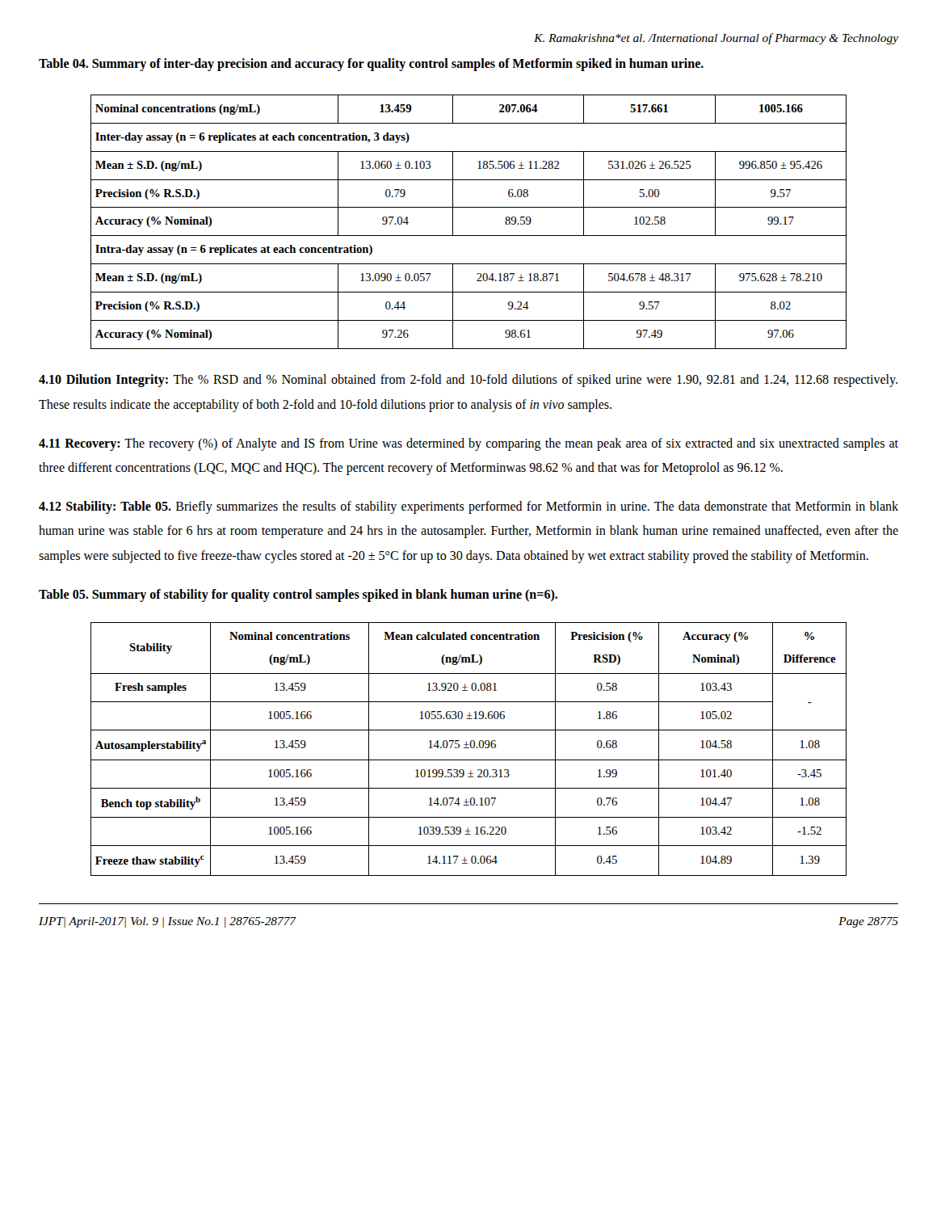K. Ramakrishna*et al. /International Journal of Pharmacy & Technology
Table 04. Summary of inter-day precision and accuracy for quality control samples of Metformin spiked in human urine.
| Nominal concentrations (ng/mL) | 13.459 | 207.064 | 517.661 | 1005.166 |
| Inter-day assay (n = 6 replicates at each concentration, 3 days) |
| Mean ± S.D. (ng/mL) | 13.060 ± 0.103 | 185.506 ± 11.282 | 531.026 ± 26.525 | 996.850 ± 95.426 |
| Precision (% R.S.D.) | 0.79 | 6.08 | 5.00 | 9.57 |
| Accuracy (% Nominal) | 97.04 | 89.59 | 102.58 | 99.17 |
| Intra-day assay (n = 6 replicates at each concentration) |
| Mean ± S.D. (ng/mL) | 13.090 ± 0.057 | 204.187 ± 18.871 | 504.678 ± 48.317 | 975.628 ± 78.210 |
| Precision (% R.S.D.) | 0.44 | 9.24 | 9.57 | 8.02 |
| Accuracy (% Nominal) | 97.26 | 98.61 | 97.49 | 97.06 |
4.10 Dilution Integrity: The % RSD and % Nominal obtained from 2-fold and 10-fold dilutions of spiked urine were 1.90, 92.81 and 1.24, 112.68 respectively. These results indicate the acceptability of both 2-fold and 10-fold dilutions prior to analysis of in vivo samples.
4.11 Recovery: The recovery (%) of Analyte and IS from Urine was determined by comparing the mean peak area of six extracted and six unextracted samples at three different concentrations (LQC, MQC and HQC). The percent recovery of Metforminwas 98.62 % and that was for Metoprolol as 96.12 %.
4.12 Stability: Table 05. Briefly summarizes the results of stability experiments performed for Metformin in urine. The data demonstrate that Metformin in blank human urine was stable for 6 hrs at room temperature and 24 hrs in the autosampler. Further, Metformin in blank human urine remained unaffected, even after the samples were subjected to five freeze-thaw cycles stored at -20 ± 5°C for up to 30 days. Data obtained by wet extract stability proved the stability of Metformin.
Table 05. Summary of stability for quality control samples spiked in blank human urine (n=6).
| Stability | Nominal concentrations (ng/mL) | Mean calculated concentration (ng/mL) | Presicision (% RSD) | Accuracy (% Nominal) | % Difference |
| Fresh samples | 13.459 | 13.920 ± 0.081 | 0.58 | 103.43 | - |
| | 1005.166 | 1055.630 ±19.606 | 1.86 | 105.02 |
| Autosamplerstability a | 13.459 | 14.075 ±0.096 | 0.68 | 104.58 | 1.08 |
| | 1005.166 | 10199.539 ± 20.313 | 1.99 | 101.40 | -3.45 |
| Bench top stability b | 13.459 | 14.074 ±0.107 | 0.76 | 104.47 | 1.08 |
| | 1005.166 | 1039.539 ± 16.220 | 1.56 | 103.42 | -1.52 |
| Freeze thaw stability c | 13.459 | 14.117 ± 0.064 | 0.45 | 104.89 | 1.39 |
IJPT| April-2017| Vol. 9 | Issue No.1 | 28765-28777 Page 28775